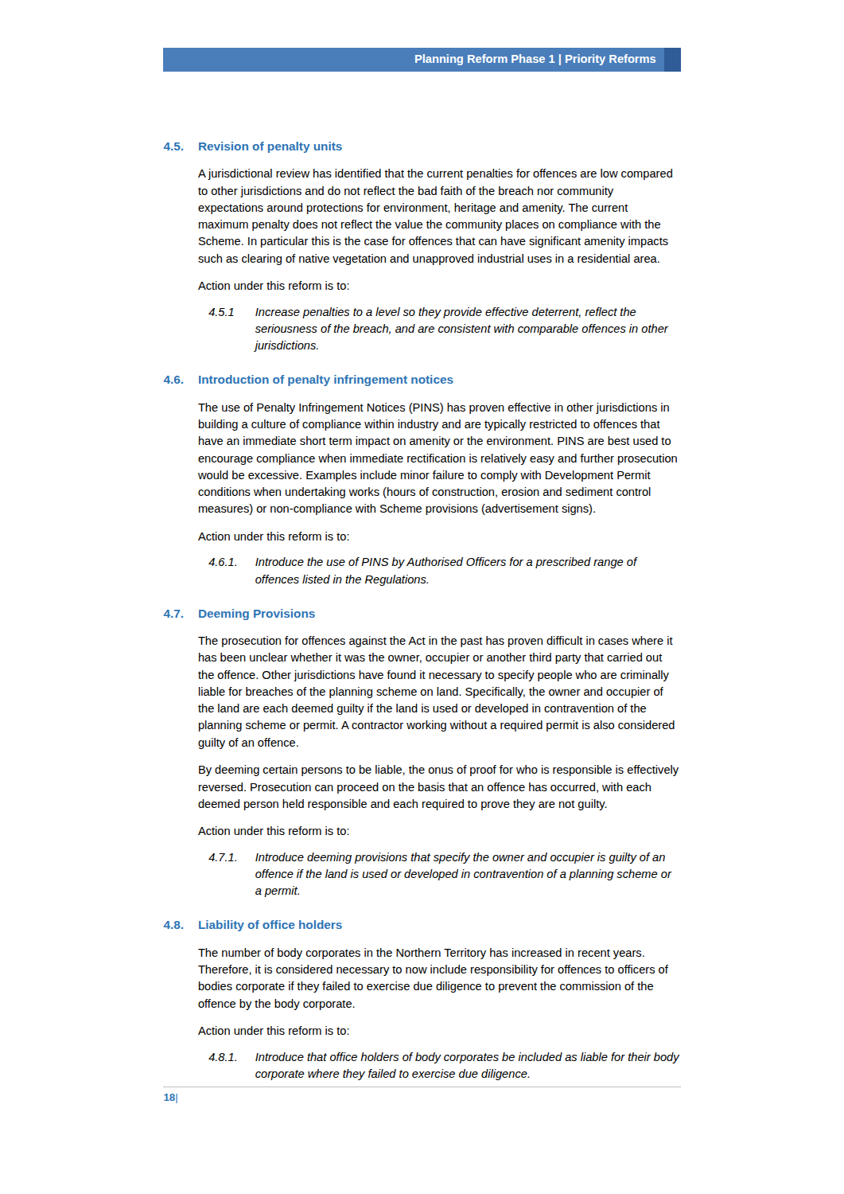Planning Reform Phase 1 | Priority Reforms
4.5. Revision of penalty units
A jurisdictional review has identified that the current penalties for offences are low compared to other jurisdictions and do not reflect the bad faith of the breach nor community expectations around protections for environment, heritage and amenity. The current maximum penalty does not reflect the value the community places on compliance with the Scheme. In particular this is the case for offences that can have significant amenity impacts such as clearing of native vegetation and unapproved industrial uses in a residential area.
Action under this reform is to:
4.5.1
Increase penalties to a level so they provide effective deterrent, reflect the seriousness of the breach, and are consistent with comparable offences in other jurisdictions.
4.6. Introduction of penalty infringement notices
The use of Penalty Infringement Notices (PINS) has proven effective in other jurisdictions in building a culture of compliance within industry and are typically restricted to offences that have an immediate short term impact on amenity or the environment. PINS are best used to encourage compliance when immediate rectification is relatively easy and further prosecution would be excessive. Examples include minor failure to comply with Development Permit conditions when undertaking works (hours of construction, erosion and sediment control measures) or non-compliance with Scheme provisions (advertisement signs).
Action under this reform is to:
4.6.1.
Introduce the use of PINS by Authorised Officers for a prescribed range of offences listed in the Regulations.
4.7. Deeming Provisions
The prosecution for offences against the Act in the past has proven difficult in cases where it has been unclear whether it was the owner, occupier or another third party that carried out the offence. Other jurisdictions have found it necessary to specify people who are criminally liable for breaches of the planning scheme on land. Specifically, the owner and occupier of the land are each deemed guilty if the land is used or developed in contravention of the planning scheme or permit. A contractor working without a required permit is also considered guilty of an offence.
By deeming certain persons to be liable, the onus of proof for who is responsible is effectively reversed. Prosecution can proceed on the basis that an offence has occurred, with each deemed person held responsible and each required to prove they are not guilty.
Action under this reform is to:
4.7.1.
Introduce deeming provisions that specify the owner and occupier is guilty of an offence if the land is used or developed in contravention of a planning scheme or a permit.
4.8. Liability of office holders
The number of body corporates in the Northern Territory has increased in recent years. Therefore, it is considered necessary to now include responsibility for offences to officers of bodies corporate if they failed to exercise due diligence to prevent the commission of the offence by the body corporate.
Action under this reform is to:
4.8.1.
Introduce that office holders of body corporates be included as liable for their body corporate where they failed to exercise due diligence.
18|